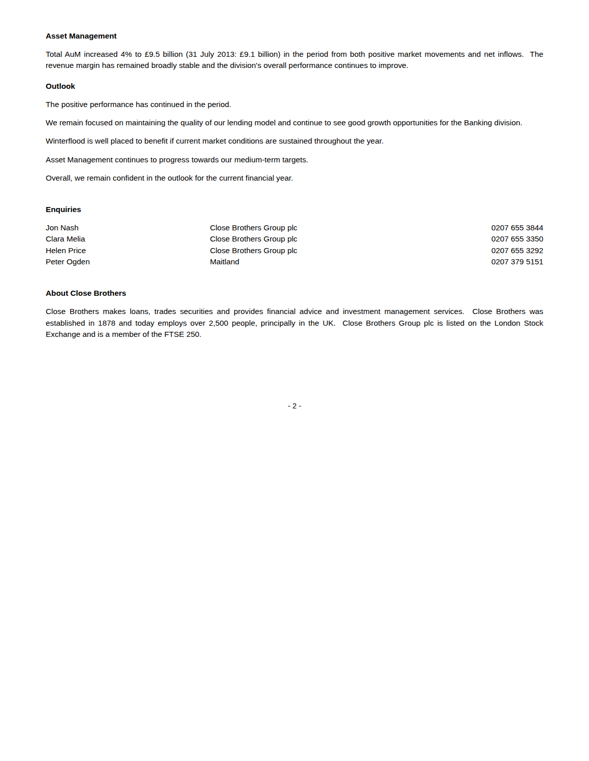Asset Management
Total AuM increased 4% to £9.5 billion (31 July 2013: £9.1 billion) in the period from both positive market movements and net inflows. The revenue margin has remained broadly stable and the division's overall performance continues to improve.
Outlook
The positive performance has continued in the period.
We remain focused on maintaining the quality of our lending model and continue to see good growth opportunities for the Banking division.
Winterflood is well placed to benefit if current market conditions are sustained throughout the year.
Asset Management continues to progress towards our medium-term targets.
Overall, we remain confident in the outlook for the current financial year.
Enquiries
| Jon Nash | Close Brothers Group plc | 0207 655 3844 |
| Clara Melia | Close Brothers Group plc | 0207 655 3350 |
| Helen Price | Close Brothers Group plc | 0207 655 3292 |
| Peter Ogden | Maitland | 0207 379 5151 |
About Close Brothers
Close Brothers makes loans, trades securities and provides financial advice and investment management services. Close Brothers was established in 1878 and today employs over 2,500 people, principally in the UK. Close Brothers Group plc is listed on the London Stock Exchange and is a member of the FTSE 250.
- 2 -